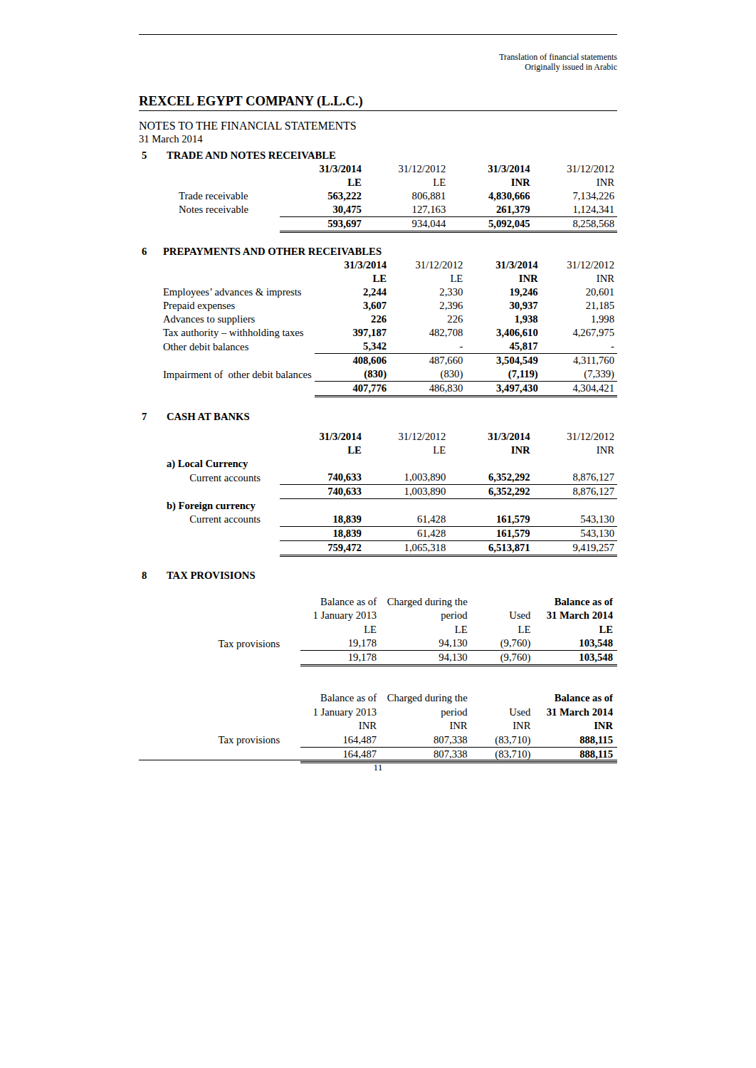Translation of financial statements
Originally issued in Arabic
REXCEL EGYPT COMPANY (L.L.C.)
NOTES TO THE FINANCIAL STATEMENTS
31 March 2014
| 5 | TRADE AND NOTES RECEIVABLE |
| | | 31/3/2014 | 31/12/2012 | 31/3/2014 | 31/12/2012 |
| | | LE | LE | INR | INR |
| | Trade receivable | 563,222 | 806,881 | 4,830,666 | 7,134,226 |
| | Notes receivable | 30,475 | 127,163 | 261,379 | 1,124,341 |
| | | 593,697 | 934,044 | 5,092,045 | 8,258,568 |
| 6 | PREPAYMENTS AND OTHER RECEIVABLES |
| | | 31/3/2014 | 31/12/2012 | 31/3/2014 | 31/12/2012 |
| | | LE | LE | INR | INR |
| | Employees’ advances & imprests | 2,244 | 2,330 | 19,246 | 20,601 |
| | Prepaid expenses | 3,607 | 2,396 | 30,937 | 21,185 |
| | Advances to suppliers | 226 | 226 | 1,938 | 1,998 |
| | Tax authority – withholding taxes | 397,187 | 482,708 | 3,406,610 | 4,267,975 |
| | Other debit balances | 5,342 | - | 45,817 | - |
| | | 408,606 | 487,660 | 3,504,549 | 4,311,760 |
| | Impairment of other debit balances | (830) | (830) | (7,119) | (7,339) |
| | | 407,776 | 486,830 | 3,497,430 | 4,304,421 |
| 7 | CASH AT BANKS |
| | | 31/3/2014 | 31/12/2012 | 31/3/2014 | 31/12/2012 |
| | | LE | LE | INR | INR |
| | a) Local Currency | | | | |
| | Current accounts | 740,633 | 1,003,890 | 6,352,292 | 8,876,127 |
| | | 740,633 | 1,003,890 | 6,352,292 | 8,876,127 |
| | b) Foreign currency | | | | |
| | Current accounts | 18,839 | 61,428 | 161,579 | 543,130 |
| | | 18,839 | 61,428 | 161,579 | 543,130 |
| | | 759,472 | 1,065,318 | 6,513,871 | 9,419,257 |
| 8 | TAX PROVISIONS |
| | Balance as of | Charged during the | | Balance as of |
| | 1 January 2013 | period | Used | 31 March 2014 |
| | LE | LE | LE | LE |
| Tax provisions | 19,178 | 94,130 | (9,760) | 103,548 |
| | 19,178 | 94,130 | (9,760) | 103,548 |
| | Balance as of | Charged during the | | Balance as of |
| | 1 January 2013 | period | Used | 31 March 2014 |
| | INR | INR | INR | INR |
| Tax provisions | 164,487 | 807,338 | (83,710) | 888,115 |
| | 164,487 | 807,338 | (83,710) | 888,115 |
11